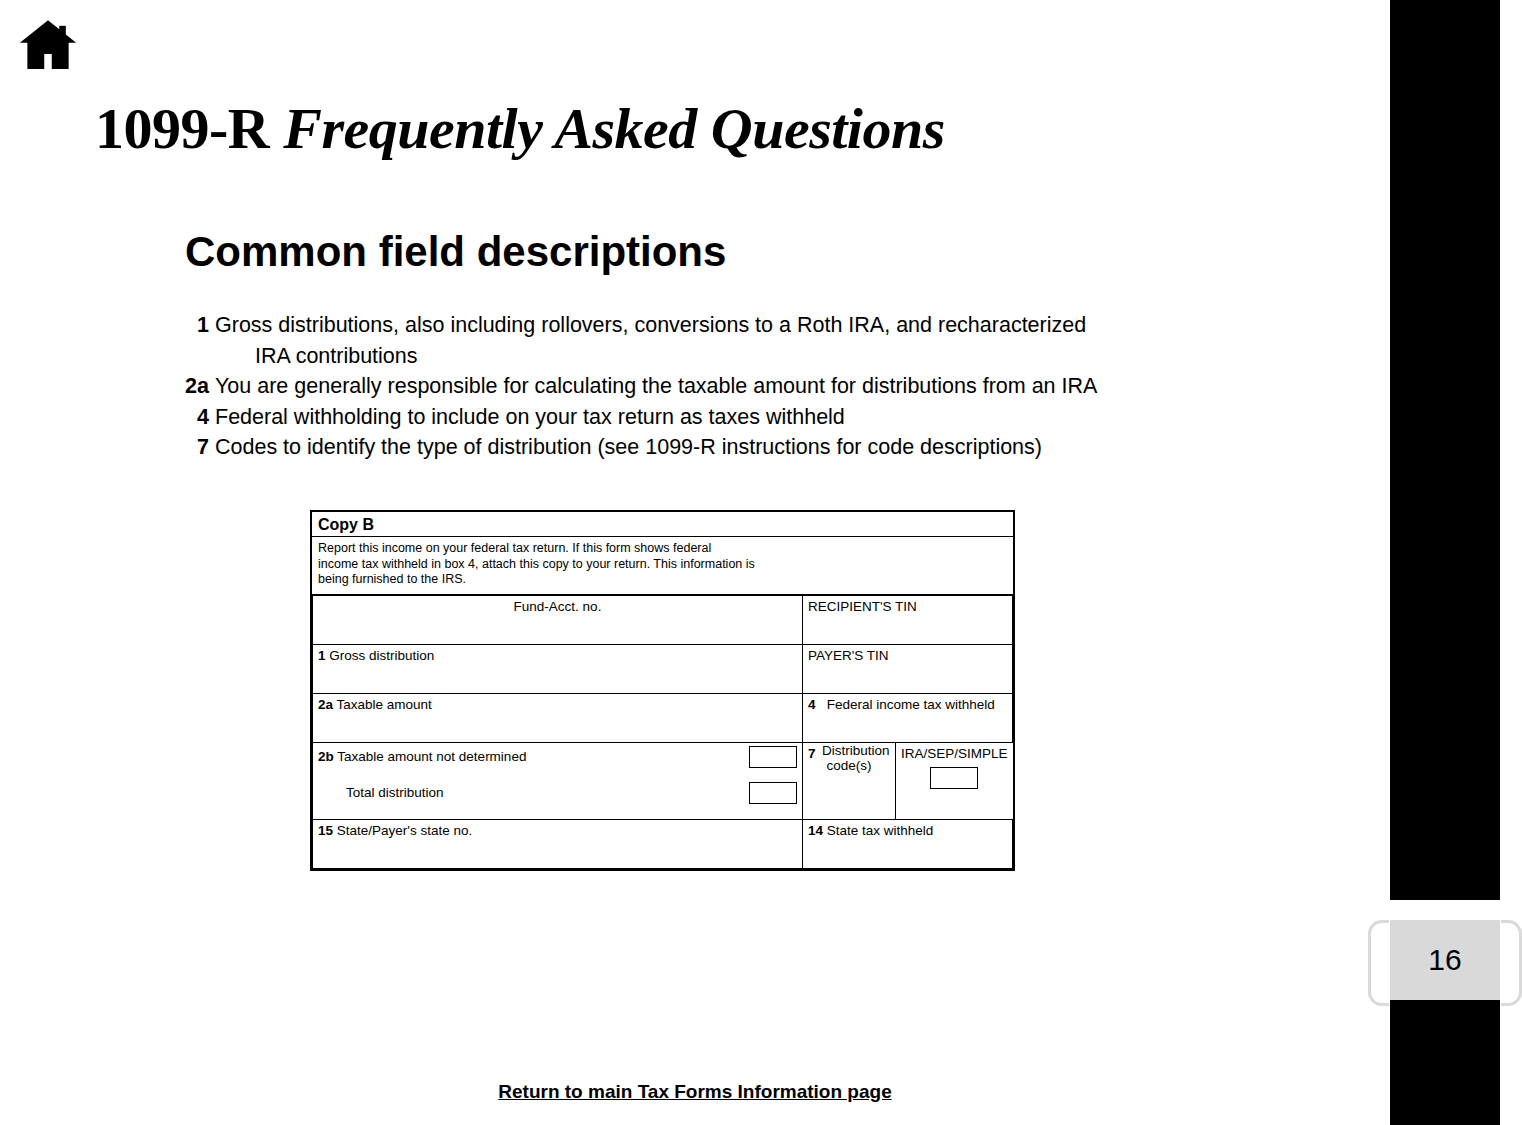1099-R Frequently Asked Questions
Common field descriptions
1
Gross distributions, also including rollovers, conversions to a Roth IRA, and recharacterized
IRA contributions
2a
You are generally responsible for calculating the taxable amount for distributions from an IRA
4
Federal withholding to include on your tax return as taxes withheld
7
Codes to identify the type of distribution (see 1099-R instructions for code descriptions)
Copy B
Report this income on your federal tax return. If this form shows federal
income tax withheld in box 4, attach this copy to your return. This information is
being furnished to the IRS.
| Fund-Acct. no. | RECIPIENT'S TIN |
| 1 Gross distribution | PAYER'S TIN |
| 2a Taxable amount | 4 Federal income tax withheld |
| 2b Taxable amount not determined Total distribution | / 7 Distribution code(s) / IRA/SEP/SIMPLE / |
| 15 State/Payer's state no. | 14 State tax withheld |
16
Return to main Tax Forms Information page